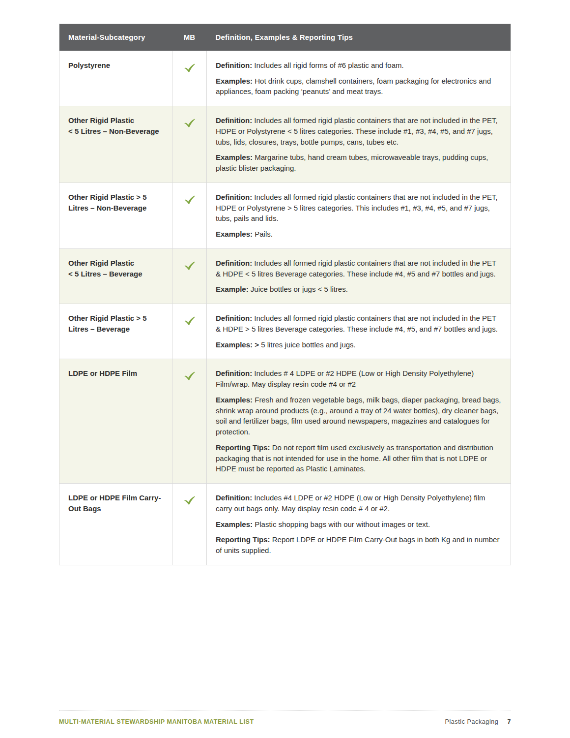Plastic packaging material subcategories, Manitoba obligation, definitions, examples and reporting tips
| Material-Subcategory | MB | Definition, Examples & Reporting Tips |
| --- | --- | --- |
| Polystyrene | | Definition: Includes all rigid forms of #6 plastic and foam. Examples: Hot drink cups, clamshell containers, foam packaging for electronics and appliances, foam packing ‘peanuts’ and meat trays. |
| Other Rigid Plastic < 5 Litres – Non-Beverage | | Definition: Includes all formed rigid plastic containers that are not included in the PET, HDPE or Polystyrene < 5 litres categories. These include #1, #3, #4, #5, and #7 jugs, tubs, lids, closures, trays, bottle pumps, cans, tubes etc. Examples: Margarine tubs, hand cream tubes, microwaveable trays, pudding cups, plastic blister packaging. |
| Other Rigid Plastic > 5 Litres – Non-Beverage | | Definition: Includes all formed rigid plastic containers that are not included in the PET, HDPE or Polystyrene > 5 litres categories. This includes #1, #3, #4, #5, and #7 jugs, tubs, pails and lids. Examples: Pails. |
| Other Rigid Plastic < 5 Litres – Beverage | | Definition: Includes all formed rigid plastic containers that are not included in the PET & HDPE < 5 litres Beverage categories. These include #4, #5 and #7 bottles and jugs. Example: Juice bottles or jugs < 5 litres. |
| Other Rigid Plastic > 5 Litres – Beverage | | Definition: Includes all formed rigid plastic containers that are not included in the PET & HDPE > 5 litres Beverage categories. These include #4, #5, and #7 bottles and jugs. Examples: > 5 litres juice bottles and jugs. |
| LDPE or HDPE Film | | Definition: Includes # 4 LDPE or #2 HDPE (Low or High Density Polyethylene) Film/wrap. May display resin code #4 or #2 Examples: Fresh and frozen vegetable bags, milk bags, diaper packaging, bread bags, shrink wrap around products (e.g., around a tray of 24 water bottles), dry cleaner bags, soil and fertilizer bags, film used around newspapers, magazines and catalogues for protection. Reporting Tips: Do not report film used exclusively as transportation and distribution packaging that is not intended for use in the home. All other film that is not LDPE or HDPE must be reported as Plastic Laminates. |
| LDPE or HDPE Film Carry-Out Bags | | Definition: Includes #4 LDPE or #2 HDPE (Low or High Density Polyethylene) film carry out bags only. May display resin code # 4 or #2. Examples: Plastic shopping bags with our without images or text. Reporting Tips: Report LDPE or HDPE Film Carry-Out bags in both Kg and in number of units supplied. |
Multi-Material Stewardship Manitoba Material List
Plastic Packaging 7